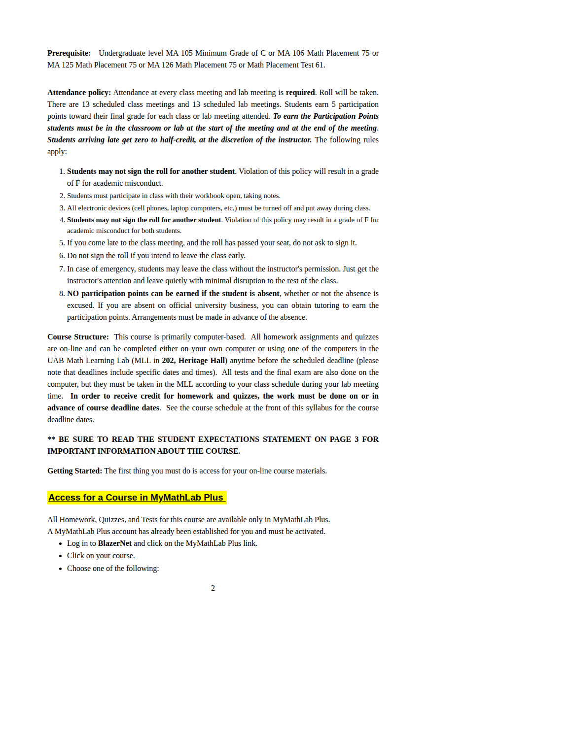Prerequisite: Undergraduate level MA 105 Minimum Grade of C or MA 106 Math Placement 75 or MA 125 Math Placement 75 or MA 126 Math Placement 75 or Math Placement Test 61.
Attendance policy: Attendance at every class meeting and lab meeting is required. Roll will be taken. There are 13 scheduled class meetings and 13 scheduled lab meetings. Students earn 5 participation points toward their final grade for each class or lab meeting attended. To earn the Participation Points students must be in the classroom or lab at the start of the meeting and at the end of the meeting. Students arriving late get zero to half-credit, at the discretion of the instructor. The following rules apply:
Students may not sign the roll for another student. Violation of this policy will result in a grade of F for academic misconduct.
Students must participate in class with their workbook open, taking notes.
All electronic devices (cell phones, laptop computers, etc.) must be turned off and put away during class.
Students may not sign the roll for another student. Violation of this policy may result in a grade of F for academic misconduct for both students.
If you come late to the class meeting, and the roll has passed your seat, do not ask to sign it.
Do not sign the roll if you intend to leave the class early.
In case of emergency, students may leave the class without the instructor's permission. Just get the instructor's attention and leave quietly with minimal disruption to the rest of the class.
NO participation points can be earned if the student is absent, whether or not the absence is excused. If you are absent on official university business, you can obtain tutoring to earn the participation points. Arrangements must be made in advance of the absence.
Course Structure: This course is primarily computer-based. All homework assignments and quizzes are on-line and can be completed either on your own computer or using one of the computers in the UAB Math Learning Lab (MLL in 202, Heritage Hall) anytime before the scheduled deadline (please note that deadlines include specific dates and times). All tests and the final exam are also done on the computer, but they must be taken in the MLL according to your class schedule during your lab meeting time. In order to receive credit for homework and quizzes, the work must be done on or in advance of course deadline dates. See the course schedule at the front of this syllabus for the course deadline dates.
** BE SURE TO READ THE STUDENT EXPECTATIONS STATEMENT ON PAGE 3 FOR IMPORTANT INFORMATION ABOUT THE COURSE.
Getting Started: The first thing you must do is access for your on-line course materials.
Access for a Course in MyMathLab Plus
All Homework, Quizzes, and Tests for this course are available only in MyMathLab Plus.
A MyMathLab Plus account has already been established for you and must be activated.
Log in to BlazerNet and click on the MyMathLab Plus link.
Click on your course.
Choose one of the following:
2